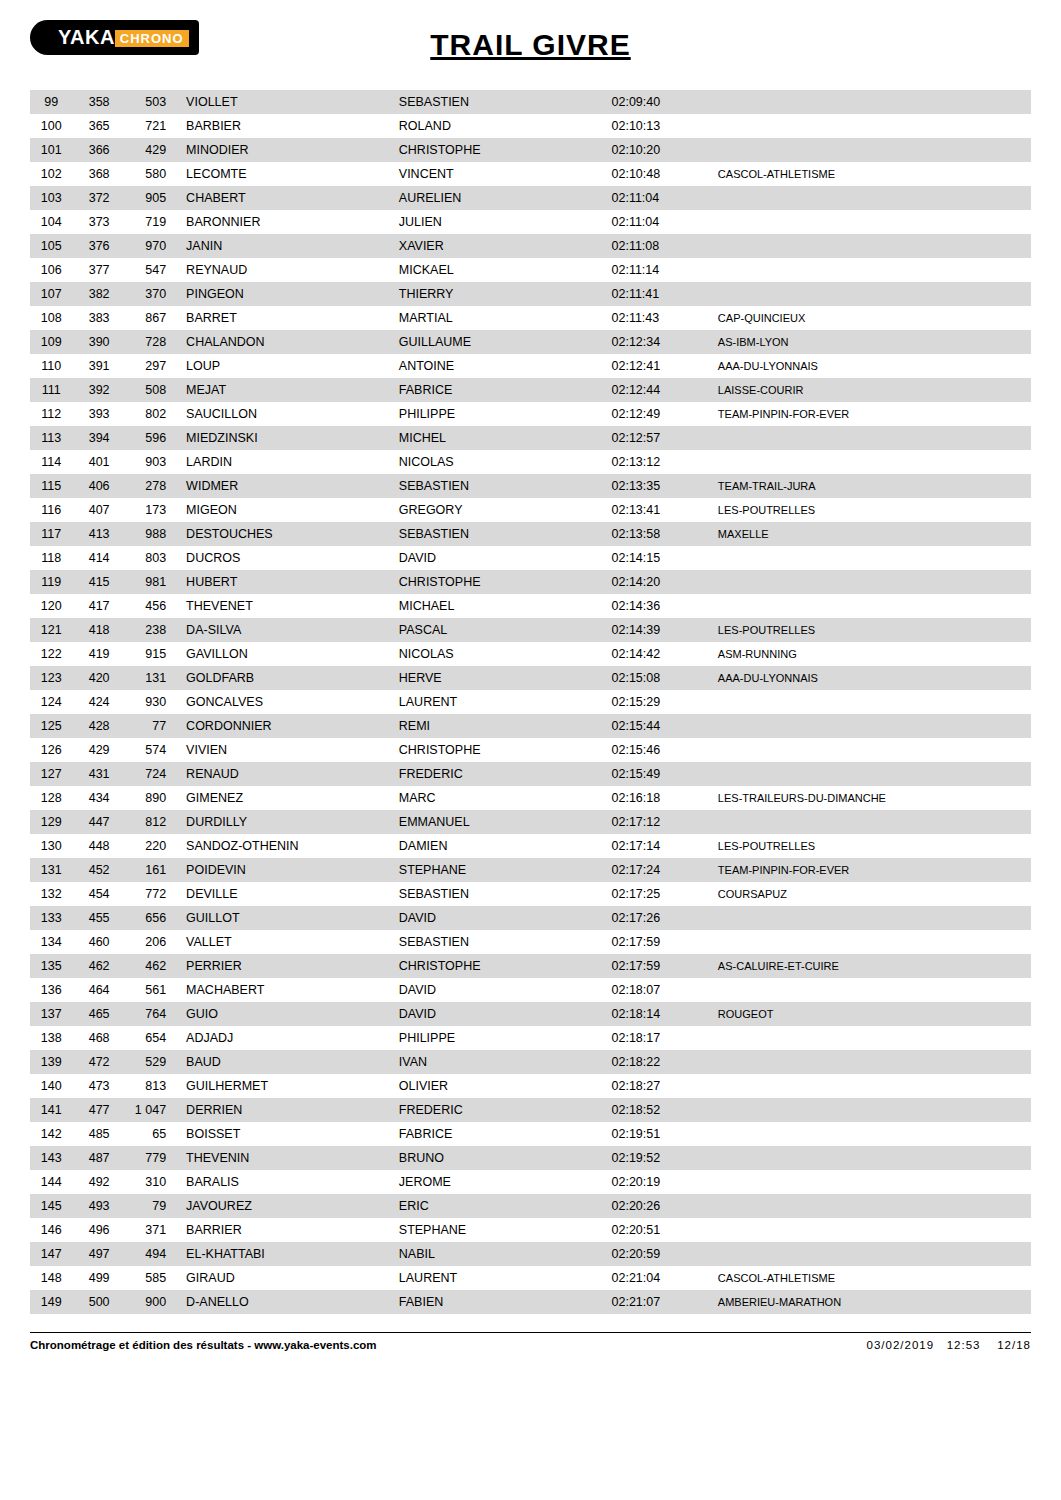YAKA CHRONO
TRAIL GIVRE
| 99 | 358 | 503 | VIOLLET | SEBASTIEN | 02:09:40 | |
| 100 | 365 | 721 | BARBIER | ROLAND | 02:10:13 | |
| 101 | 366 | 429 | MINODIER | CHRISTOPHE | 02:10:20 | |
| 102 | 368 | 580 | LECOMTE | VINCENT | 02:10:48 | CASCOL-ATHLETISME |
| 103 | 372 | 905 | CHABERT | AURELIEN | 02:11:04 | |
| 104 | 373 | 719 | BARONNIER | JULIEN | 02:11:04 | |
| 105 | 376 | 970 | JANIN | XAVIER | 02:11:08 | |
| 106 | 377 | 547 | REYNAUD | MICKAEL | 02:11:14 | |
| 107 | 382 | 370 | PINGEON | THIERRY | 02:11:41 | |
| 108 | 383 | 867 | BARRET | MARTIAL | 02:11:43 | CAP-QUINCIEUX |
| 109 | 390 | 728 | CHALANDON | GUILLAUME | 02:12:34 | AS-IBM-LYON |
| 110 | 391 | 297 | LOUP | ANTOINE | 02:12:41 | AAA-DU-LYONNAIS |
| 111 | 392 | 508 | MEJAT | FABRICE | 02:12:44 | LAISSE-COURIR |
| 112 | 393 | 802 | SAUCILLON | PHILIPPE | 02:12:49 | TEAM-PINPIN-FOR-EVER |
| 113 | 394 | 596 | MIEDZINSKI | MICHEL | 02:12:57 | |
| 114 | 401 | 903 | LARDIN | NICOLAS | 02:13:12 | |
| 115 | 406 | 278 | WIDMER | SEBASTIEN | 02:13:35 | TEAM-TRAIL-JURA |
| 116 | 407 | 173 | MIGEON | GREGORY | 02:13:41 | LES-POUTRELLES |
| 117 | 413 | 988 | DESTOUCHES | SEBASTIEN | 02:13:58 | MAXELLE |
| 118 | 414 | 803 | DUCROS | DAVID | 02:14:15 | |
| 119 | 415 | 981 | HUBERT | CHRISTOPHE | 02:14:20 | |
| 120 | 417 | 456 | THEVENET | MICHAEL | 02:14:36 | |
| 121 | 418 | 238 | DA-SILVA | PASCAL | 02:14:39 | LES-POUTRELLES |
| 122 | 419 | 915 | GAVILLON | NICOLAS | 02:14:42 | ASM-RUNNING |
| 123 | 420 | 131 | GOLDFARB | HERVE | 02:15:08 | AAA-DU-LYONNAIS |
| 124 | 424 | 930 | GONCALVES | LAURENT | 02:15:29 | |
| 125 | 428 | 77 | CORDONNIER | REMI | 02:15:44 | |
| 126 | 429 | 574 | VIVIEN | CHRISTOPHE | 02:15:46 | |
| 127 | 431 | 724 | RENAUD | FREDERIC | 02:15:49 | |
| 128 | 434 | 890 | GIMENEZ | MARC | 02:16:18 | LES-TRAILEURS-DU-DIMANCHE |
| 129 | 447 | 812 | DURDILLY | EMMANUEL | 02:17:12 | |
| 130 | 448 | 220 | SANDOZ-OTHENIN | DAMIEN | 02:17:14 | LES-POUTRELLES |
| 131 | 452 | 161 | POIDEVIN | STEPHANE | 02:17:24 | TEAM-PINPIN-FOR-EVER |
| 132 | 454 | 772 | DEVILLE | SEBASTIEN | 02:17:25 | COURSAPUZ |
| 133 | 455 | 656 | GUILLOT | DAVID | 02:17:26 | |
| 134 | 460 | 206 | VALLET | SEBASTIEN | 02:17:59 | |
| 135 | 462 | 462 | PERRIER | CHRISTOPHE | 02:17:59 | AS-CALUIRE-ET-CUIRE |
| 136 | 464 | 561 | MACHABERT | DAVID | 02:18:07 | |
| 137 | 465 | 764 | GUIO | DAVID | 02:18:14 | ROUGEOT |
| 138 | 468 | 654 | ADJADJ | PHILIPPE | 02:18:17 | |
| 139 | 472 | 529 | BAUD | IVAN | 02:18:22 | |
| 140 | 473 | 813 | GUILHERMET | OLIVIER | 02:18:27 | |
| 141 | 477 | 1 047 | DERRIEN | FREDERIC | 02:18:52 | |
| 142 | 485 | 65 | BOISSET | FABRICE | 02:19:51 | |
| 143 | 487 | 779 | THEVENIN | BRUNO | 02:19:52 | |
| 144 | 492 | 310 | BARALIS | JEROME | 02:20:19 | |
| 145 | 493 | 79 | JAVOUREZ | ERIC | 02:20:26 | |
| 146 | 496 | 371 | BARRIER | STEPHANE | 02:20:51 | |
| 147 | 497 | 494 | EL-KHATTABI | NABIL | 02:20:59 | |
| 148 | 499 | 585 | GIRAUD | LAURENT | 02:21:04 | CASCOL-ATHLETISME |
| 149 | 500 | 900 | D-ANELLO | FABIEN | 02:21:07 | AMBERIEU-MARATHON |
Chronométrage et édition des résultats - www.yaka-events.com
03/02/2019 12:53 12/18